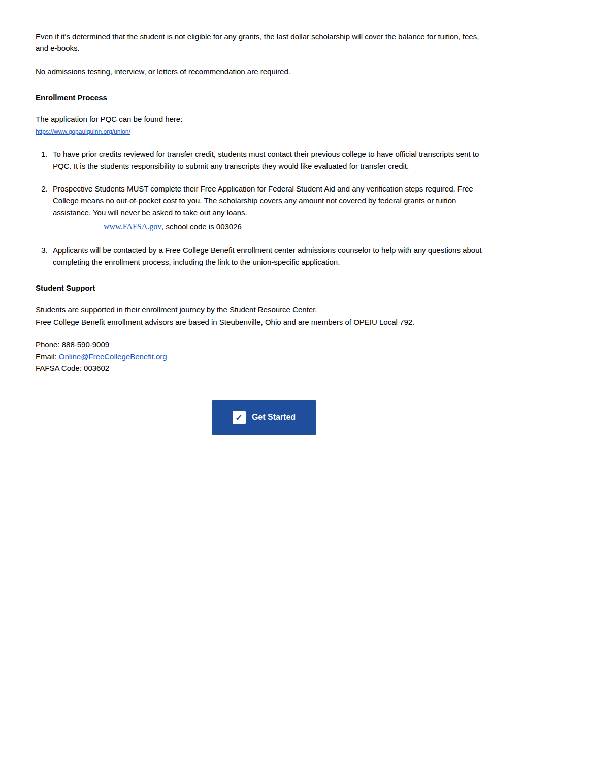Even if it's determined that the student is not eligible for any grants, the last dollar scholarship will cover the balance for tuition, fees, and e-books.
No admissions testing, interview, or letters of recommendation are required.
Enrollment Process
The application for PQC can be found here:
https://www.gopaulquinn.org/union/
To have prior credits reviewed for transfer credit, students must contact their previous college to have official transcripts sent to PQC. It is the students responsibility to submit any transcripts they would like evaluated for transfer credit.
Prospective Students MUST complete their Free Application for Federal Student Aid and any verification steps required. Free College means no out-of-pocket cost to you. The scholarship covers any amount not covered by federal grants or tuition assistance. You will never be asked to take out any loans.
www.FAFSA.gov, school code is 003026
Applicants will be contacted by a Free College Benefit enrollment center admissions counselor to help with any questions about completing the enrollment process, including the link to the union-specific application.
Student Support
Students are supported in their enrollment journey by the Student Resource Center.
Free College Benefit enrollment advisors are based in Steubenville, Ohio and are members of OPEIU Local 792.
Phone: 888-590-9009
Email: Online@FreeCollegeBenefit.org
FAFSA Code: 003602
✓Get Started